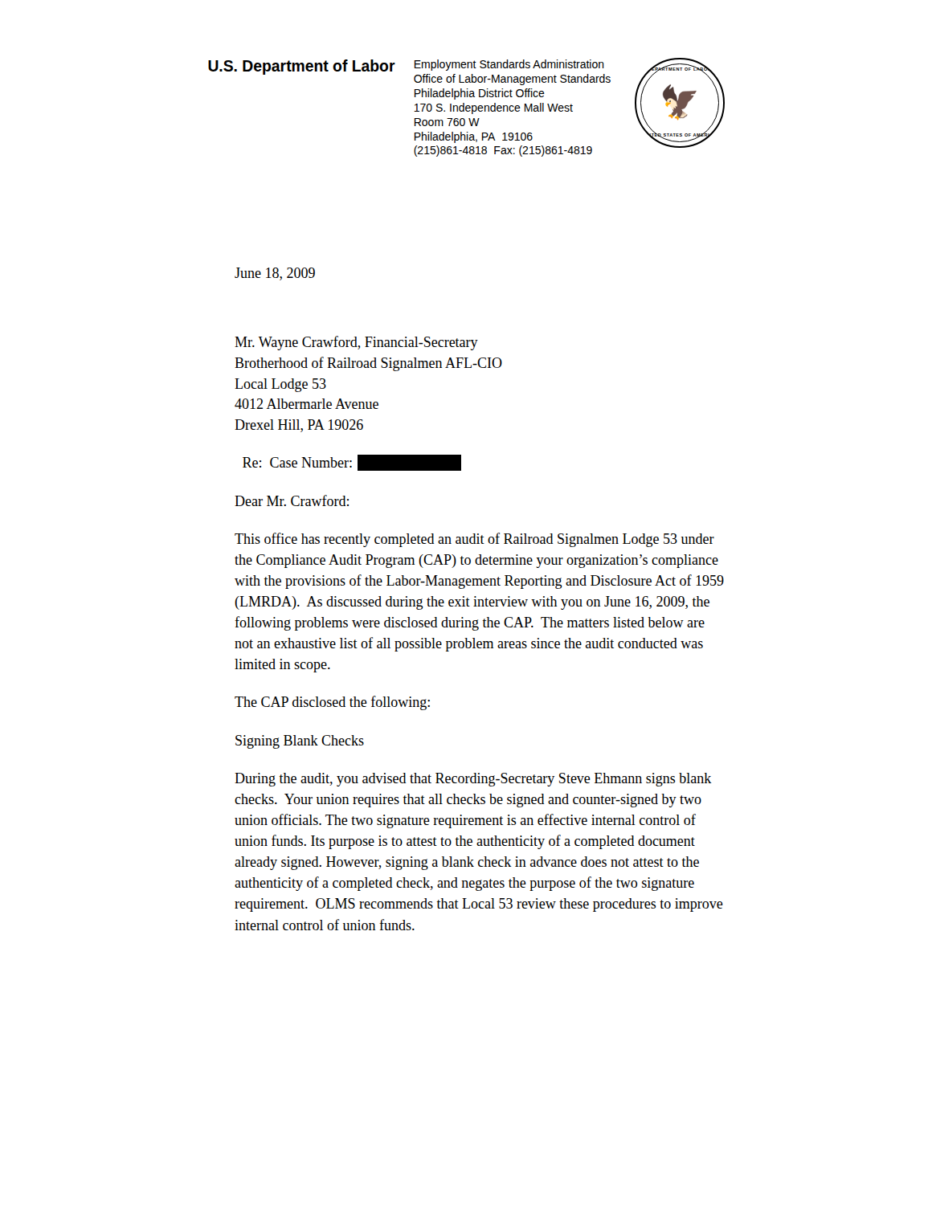U.S. Department of Labor
Employment Standards Administration
Office of Labor-Management Standards
Philadelphia District Office
170 S. Independence Mall West
Room 760 W
Philadelphia, PA 19106
(215)861-4818 Fax: (215)861-4819
DEPARTMENT OF LABOR
🦅
★★★★★
UNITED STATES OF AMERICA
June 18, 2009
Mr. Wayne Crawford, Financial-Secretary
Brotherhood of Railroad Signalmen AFL-CIO
Local Lodge 53
4012 Albermarle Avenue
Drexel Hill, PA 19026
Re: Case Number:
Dear Mr. Crawford:
This office has recently completed an audit of Railroad Signalmen Lodge 53 under the Compliance Audit Program (CAP) to determine your organization’s compliance with the provisions of the Labor-Management Reporting and Disclosure Act of 1959 (LMRDA). As discussed during the exit interview with you on June 16, 2009, the following problems were disclosed during the CAP. The matters listed below are not an exhaustive list of all possible problem areas since the audit conducted was limited in scope.
The CAP disclosed the following:
Signing Blank Checks
During the audit, you advised that Recording-Secretary Steve Ehmann signs blank checks. Your union requires that all checks be signed and counter-signed by two union officials. The two signature requirement is an effective internal control of union funds. Its purpose is to attest to the authenticity of a completed document already signed. However, signing a blank check in advance does not attest to the authenticity of a completed check, and negates the purpose of the two signature requirement. OLMS recommends that Local 53 review these procedures to improve internal control of union funds.